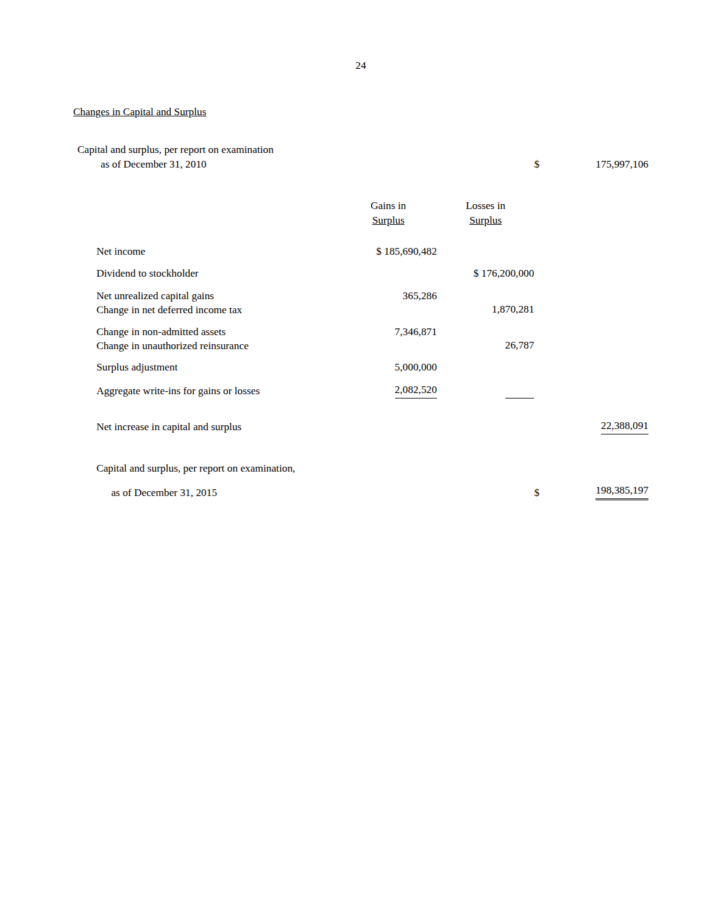24
Changes in Capital and Surplus
| Capital and surplus, per report on examination as of December 31, 2010 | | | $ | 175,997,106 |
| | | Gains in Surplus | Losses in Surplus | | |
| Net income | $ 185,690,482 | | | |
| Dividend to stockholder | | $ 176,200,000 | | |
| Net unrealized capital gains Change in net deferred income tax | 365,286 | 1,870,281 | | |
| Change in non-admitted assets Change in unauthorized reinsurance | 7,346,871 | 26,787 | | |
| Surplus adjustment | 5,000,000 | | | |
| Aggregate write-ins for gains or losses | 2,082,520 | | | |
| Net increase in capital and surplus | | | | 22,388,091 |
| Capital and surplus, per report on examination, | | | | |
| as of December 31, 2015 | | | $ | 198,385,197 |